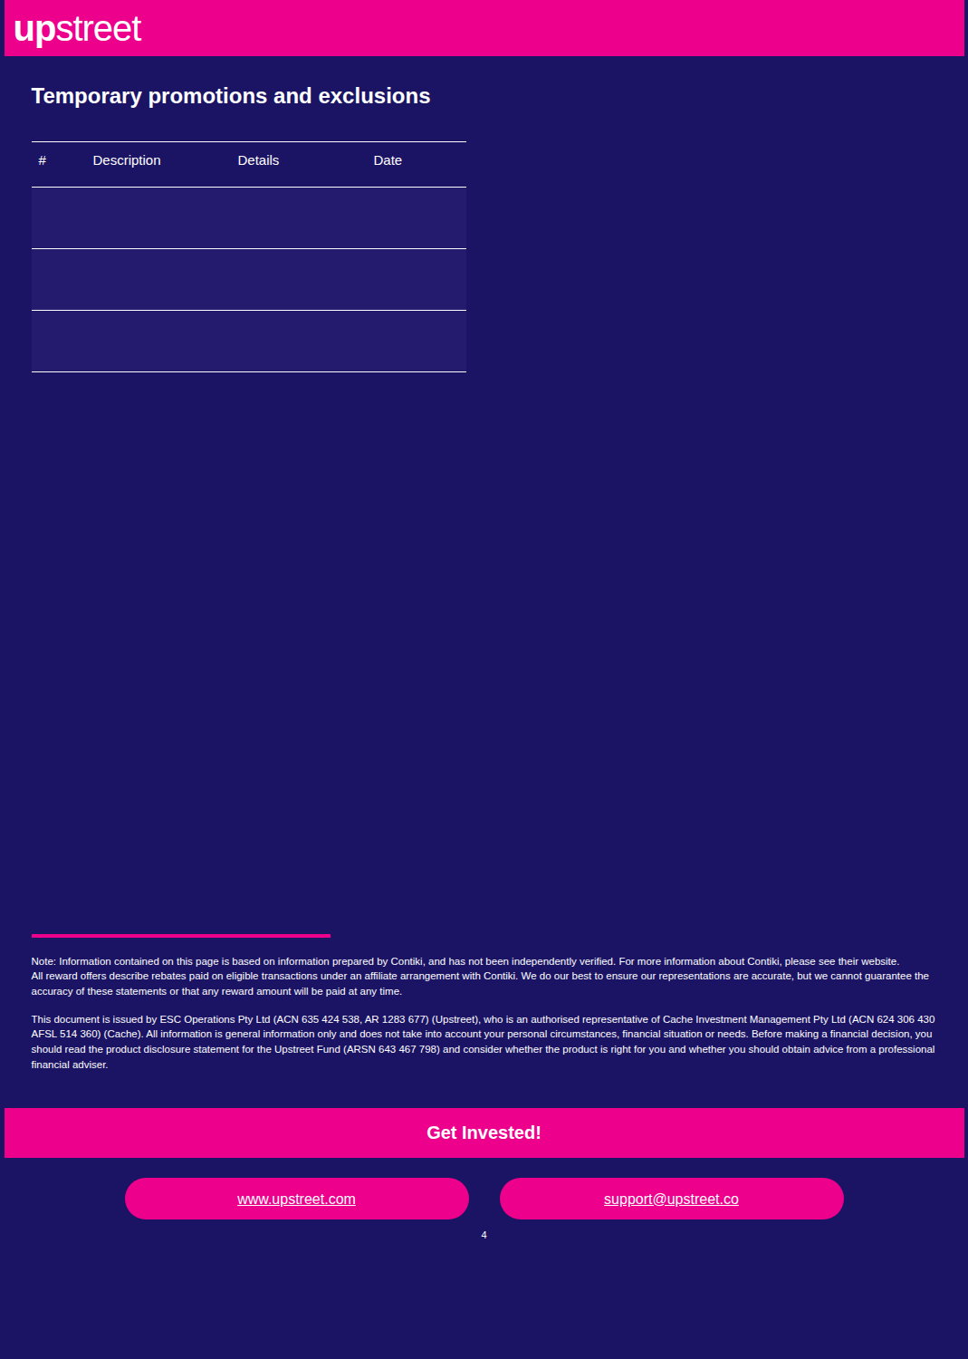up street
Temporary promotions and exclusions
| # | Description | Details | Date |
| --- | --- | --- | --- |
Note: Information contained on this page is based on information prepared by Contiki, and has not been independently verified. For more information about Contiki, please see their website.
All reward offers describe rebates paid on eligible transactions under an affiliate arrangement with Contiki. We do our best to ensure our representations are accurate, but we cannot guarantee the accuracy of these statements or that any reward amount will be paid at any time.
This document is issued by ESC Operations Pty Ltd (ACN 635 424 538, AR 1283 677) (Upstreet), who is an authorised representative of Cache Investment Management Pty Ltd (ACN 624 306 430 AFSL 514 360) (Cache). All information is general information only and does not take into account your personal circumstances, financial situation or needs. Before making a financial decision, you should read the product disclosure statement for the Upstreet Fund (ARSN 643 467 798) and consider whether the product is right for you and whether you should obtain advice from a professional financial adviser.
Get Invested!
www.upstreet.com
support@upstreet.co
4